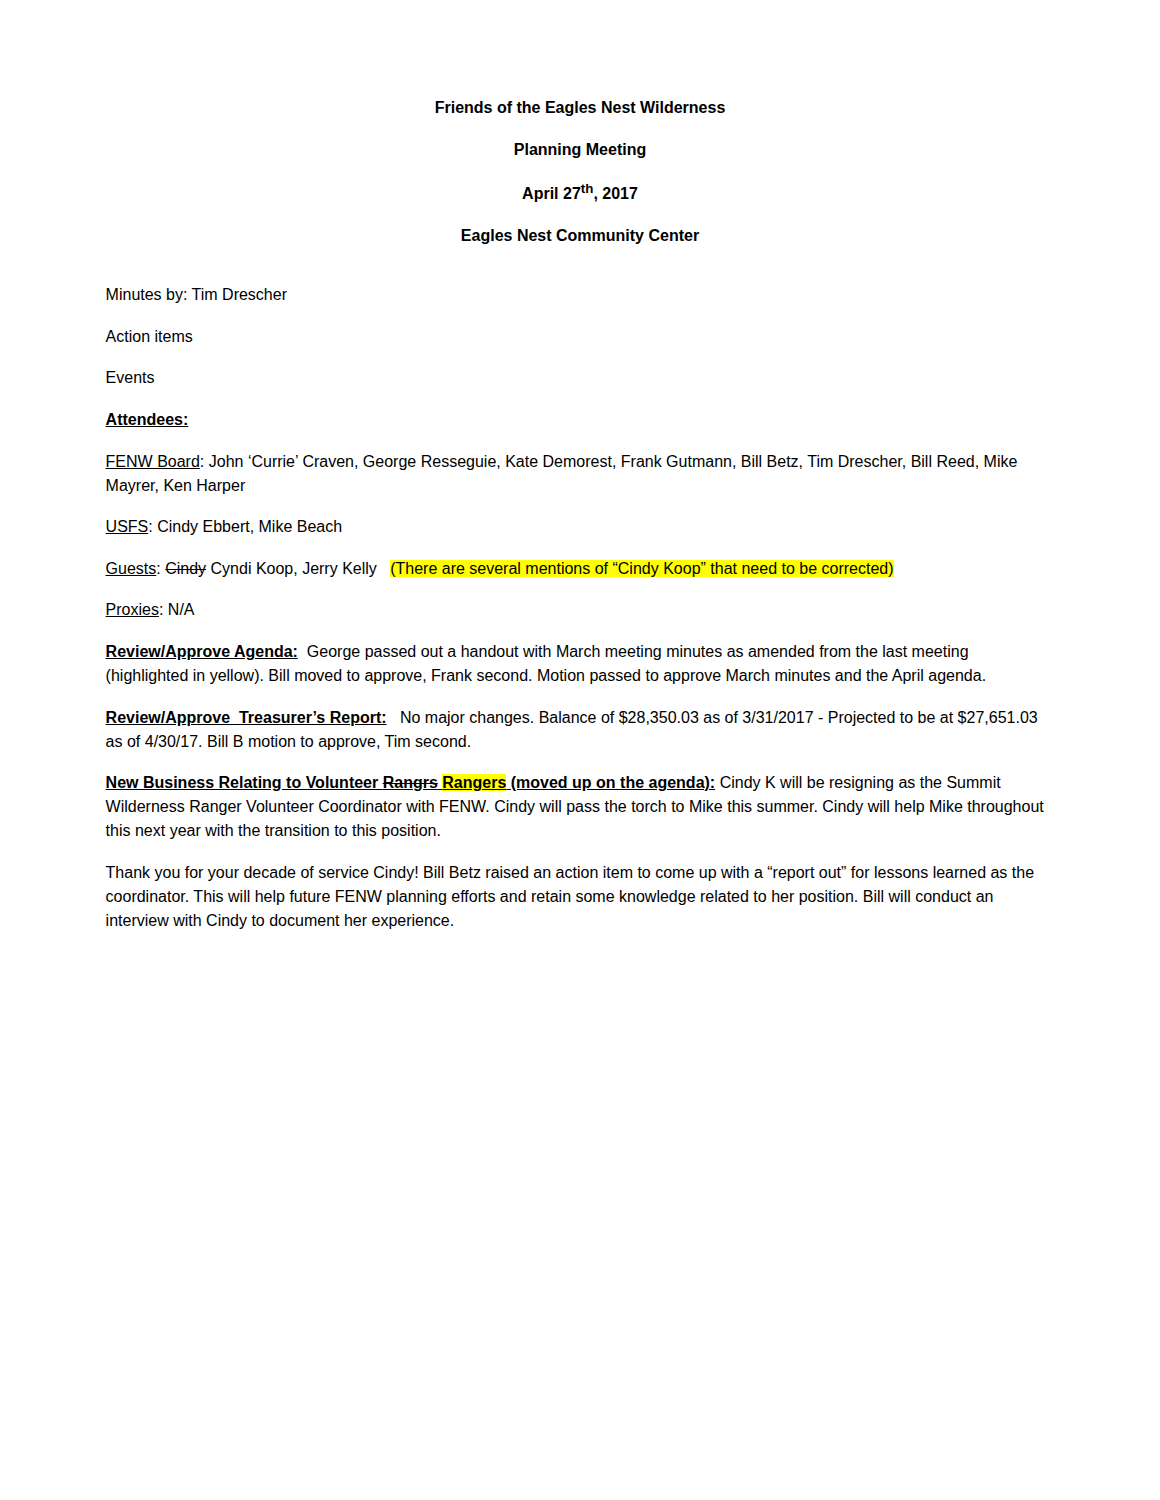Friends of the Eagles Nest Wilderness
Planning Meeting
April 27th, 2017
Eagles Nest Community Center
Minutes by: Tim Drescher
Action items
Events
Attendees:
FENW Board: John ‘Currie’ Craven, George Resseguie, Kate Demorest, Frank Gutmann, Bill Betz, Tim Drescher, Bill Reed, Mike Mayrer, Ken Harper
USFS: Cindy Ebbert, Mike Beach
Guests: Cindy Cyndi Koop, Jerry Kelly (There are several mentions of “Cindy Koop” that need to be corrected)
Proxies: N/A
Review/Approve Agenda: George passed out a handout with March meeting minutes as amended from the last meeting (highlighted in yellow). Bill moved to approve, Frank second. Motion passed to approve March minutes and the April agenda.
Review/Approve Treasurer’s Report: No major changes. Balance of $28,350.03 as of 3/31/2017 - Projected to be at $27,651.03 as of 4/30/17. Bill B motion to approve, Tim second.
New Business Relating to Volunteer Rangrs Rangers (moved up on the agenda): Cindy K will be resigning as the Summit Wilderness Ranger Volunteer Coordinator with FENW. Cindy will pass the torch to Mike this summer. Cindy will help Mike throughout this next year with the transition to this position.
Thank you for your decade of service Cindy! Bill Betz raised an action item to come up with a “report out” for lessons learned as the coordinator. This will help future FENW planning efforts and retain some knowledge related to her position. Bill will conduct an interview with Cindy to document her experience.